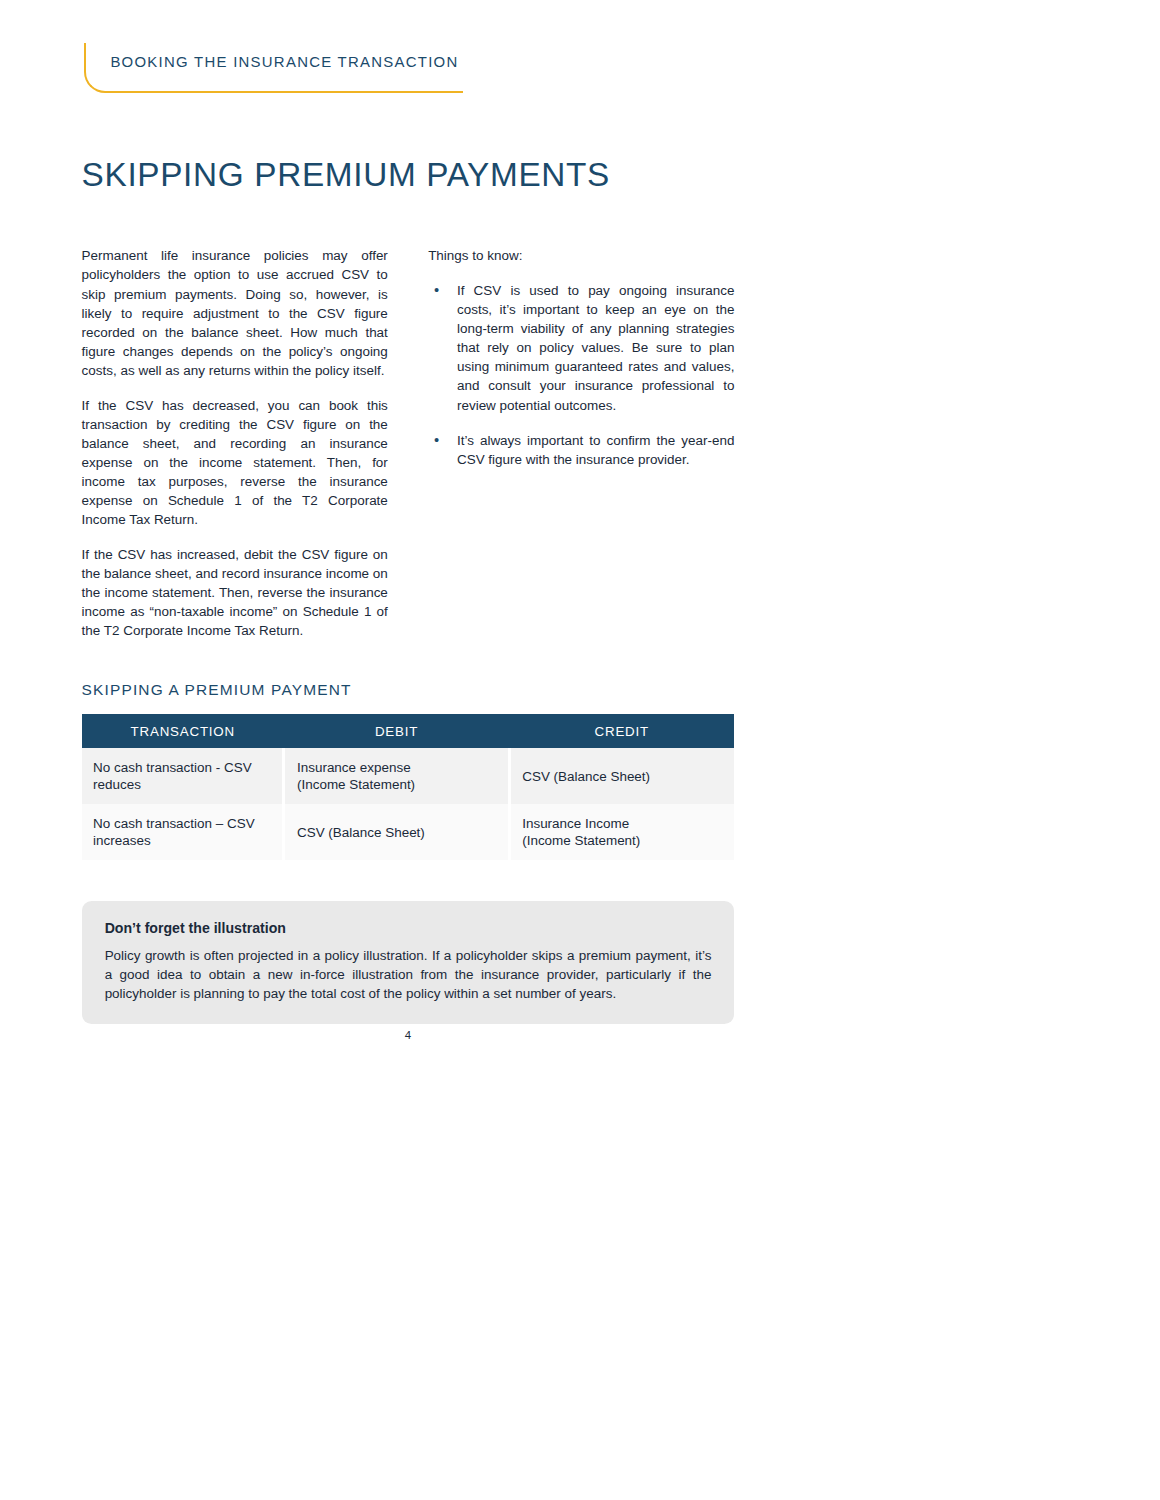Booking the Insurance Transaction
Skipping Premium Payments
Permanent life insurance policies may offer policyholders the option to use accrued CSV to skip premium payments. Doing so, however, is likely to require adjustment to the CSV figure recorded on the balance sheet. How much that figure changes depends on the policy’s ongoing costs, as well as any returns within the policy itself.
If the CSV has decreased, you can book this transaction by crediting the CSV figure on the balance sheet, and recording an insurance expense on the income statement. Then, for income tax purposes, reverse the insurance expense on Schedule 1 of the T2 Corporate Income Tax Return.
If the CSV has increased, debit the CSV figure on the balance sheet, and record insurance income on the income statement. Then, reverse the insurance income as “non-taxable income” on Schedule 1 of the T2 Corporate Income Tax Return.
Things to know:
If CSV is used to pay ongoing insurance costs, it’s important to keep an eye on the long-term viability of any planning strategies that rely on policy values. Be sure to plan using minimum guaranteed rates and values, and consult your insurance professional to review potential outcomes.
It’s always important to confirm the year-end CSV figure with the insurance provider.
Skipping a Premium Payment
| Transaction | Debit | Credit |
| --- | --- | --- |
| No cash transaction - CSV reduces | Insurance expense (Income Statement) | CSV (Balance Sheet) |
| No cash transaction – CSV increases | CSV (Balance Sheet) | Insurance Income (Income Statement) |
Don’t forget the illustration
Policy growth is often projected in a policy illustration. If a policyholder skips a premium payment, it’s a good idea to obtain a new in-force illustration from the insurance provider, particularly if the policyholder is planning to pay the total cost of the policy within a set number of years.
4